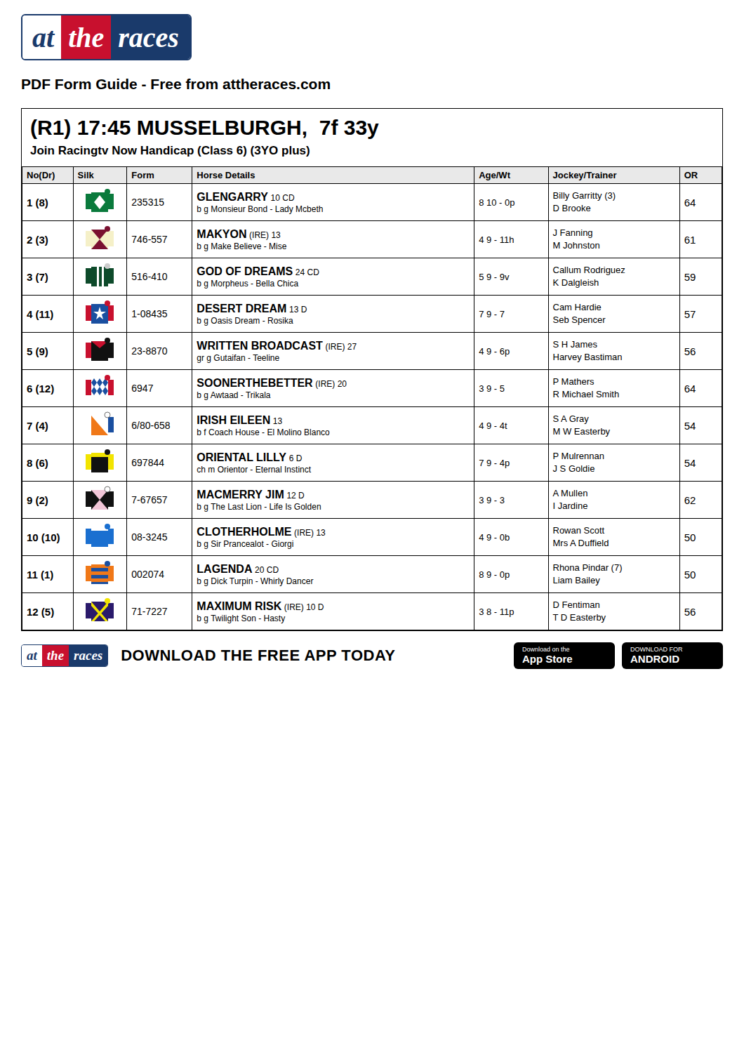at
the
races
PDF Form Guide - Free from attheraces.com
(R1) 17:45 MUSSELBURGH, 7f 33y
Join Racingtv Now Handicap (Class 6) (3YO plus)
| No(Dr) | Silk | Form | Horse Details | Age/Wt | Jockey/Trainer | OR |
| --- | --- | --- | --- | --- | --- | --- |
| 1 (8) | | 235315 | GLENGARRY 10 CD b g Monsieur Bond - Lady Mcbeth | 8 10 - 0p | Billy Garritty (3) D Brooke | 64 |
| 2 (3) | | 746-557 | MAKYON (IRE) 13 b g Make Believe - Mise | 4 9 - 11h | J Fanning M Johnston | 61 |
| 3 (7) | | 516-410 | GOD OF DREAMS 24 CD b g Morpheus - Bella Chica | 5 9 - 9v | Callum Rodriguez K Dalgleish | 59 |
| 4 (11) | | 1-08435 | DESERT DREAM 13 D b g Oasis Dream - Rosika | 7 9 - 7 | Cam Hardie Seb Spencer | 57 |
| 5 (9) | | 23-8870 | WRITTEN BROADCAST (IRE) 27 gr g Gutaifan - Teeline | 4 9 - 6p | S H James Harvey Bastiman | 56 |
| 6 (12) | | 6947 | SOONERTHEBETTER (IRE) 20 b g Awtaad - Trikala | 3 9 - 5 | P Mathers R Michael Smith | 64 |
| 7 (4) | | 6/80-658 | IRISH EILEEN 13 b f Coach House - El Molino Blanco | 4 9 - 4t | S A Gray M W Easterby | 54 |
| 8 (6) | | 697844 | ORIENTAL LILLY 6 D ch m Orientor - Eternal Instinct | 7 9 - 4p | P Mulrennan J S Goldie | 54 |
| 9 (2) | | 7-67657 | MACMERRY JIM 12 D b g The Last Lion - Life Is Golden | 3 9 - 3 | A Mullen I Jardine | 62 |
| 10 (10) | | 08-3245 | CLOTHERHOLME (IRE) 13 b g Sir Prancealot - Giorgi | 4 9 - 0b | Rowan Scott Mrs A Duffield | 50 |
| 11 (1) | | 002074 | LAGENDA 20 CD b g Dick Turpin - Whirly Dancer | 8 9 - 0p | Rhona Pindar (7) Liam Bailey | 50 |
| 12 (5) | | 71-7227 | MAXIMUM RISK (IRE) 10 D b g Twilight Son - Hasty | 3 8 - 11p | D Fentiman T D Easterby | 56 |
at
the
races
DOWNLOAD THE FREE APP TODAY
Download on the App Store
DOWNLOAD FOR ANDROID